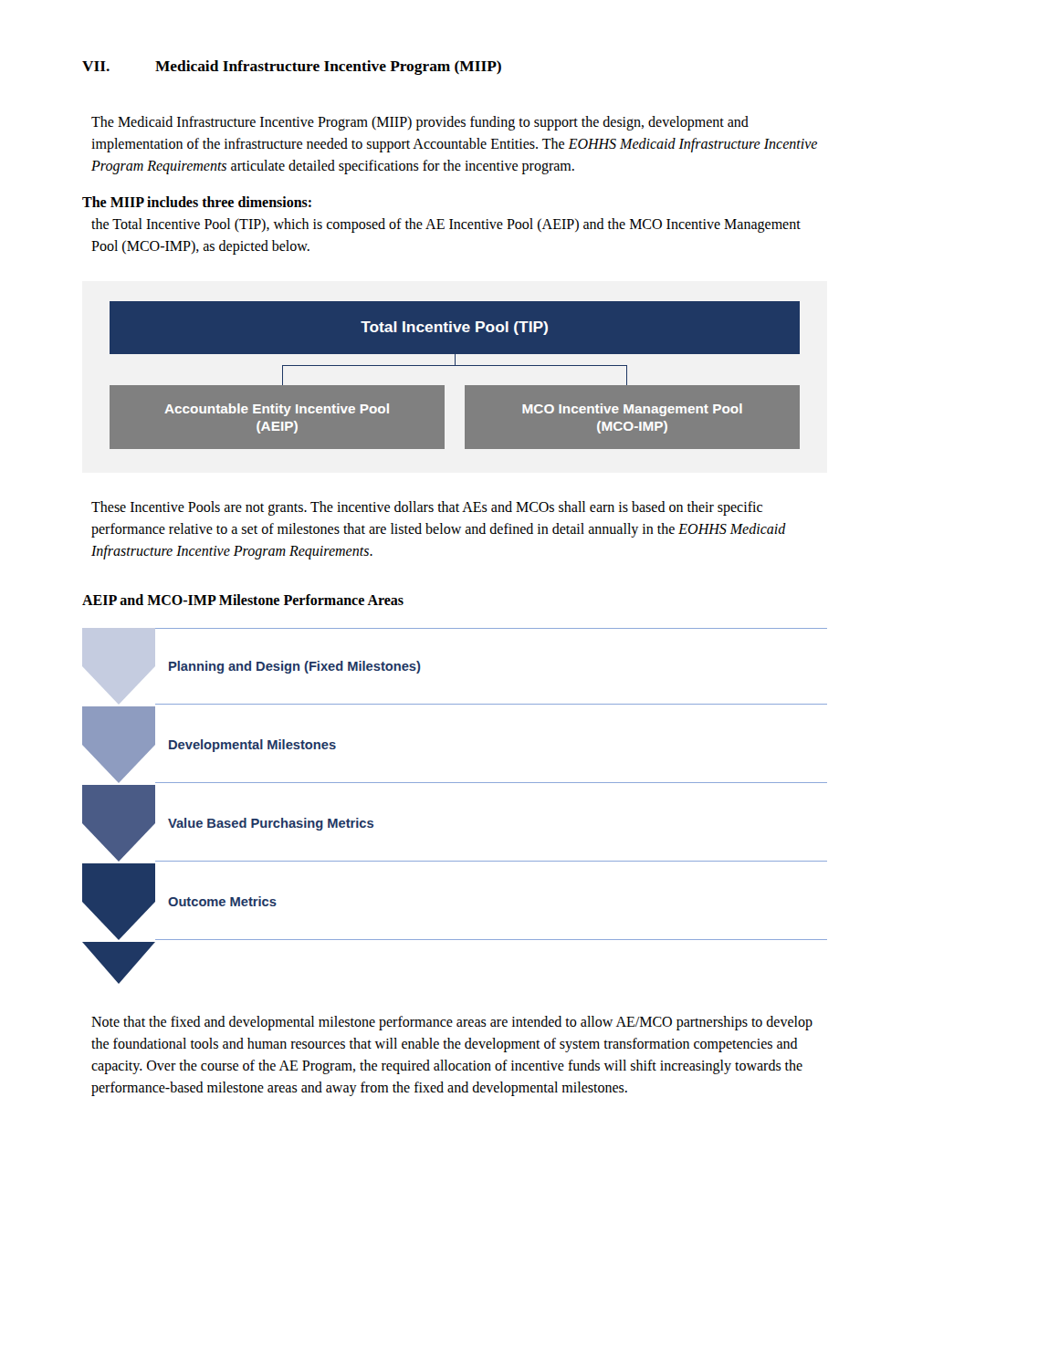VII. Medicaid Infrastructure Incentive Program (MIIP)
The Medicaid Infrastructure Incentive Program (MIIP) provides funding to support the design, development and implementation of the infrastructure needed to support Accountable Entities. The EOHHS Medicaid Infrastructure Incentive Program Requirements articulate detailed specifications for the incentive program.
The MIIP includes three dimensions:
the Total Incentive Pool (TIP), which is composed of the AE Incentive Pool (AEIP) and the MCO Incentive Management Pool (MCO-IMP), as depicted below.
Total Incentive Pool (TIP)
Accountable Entity Incentive Pool
(AEIP)
MCO Incentive Management Pool
(MCO-IMP)
These Incentive Pools are not grants. The incentive dollars that AEs and MCOs shall earn is based on their specific performance relative to a set of milestones that are listed below and defined in detail annually in the EOHHS Medicaid Infrastructure Incentive Program Requirements.
AEIP and MCO-IMP Milestone Performance Areas
Planning and Design (Fixed Milestones)
Developmental Milestones
Value Based Purchasing Metrics
Outcome Metrics
Note that the fixed and developmental milestone performance areas are intended to allow AE/MCO partnerships to develop the foundational tools and human resources that will enable the development of system transformation competencies and capacity. Over the course of the AE Program, the required allocation of incentive funds will shift increasingly towards the performance-based milestone areas and away from the fixed and developmental milestones.